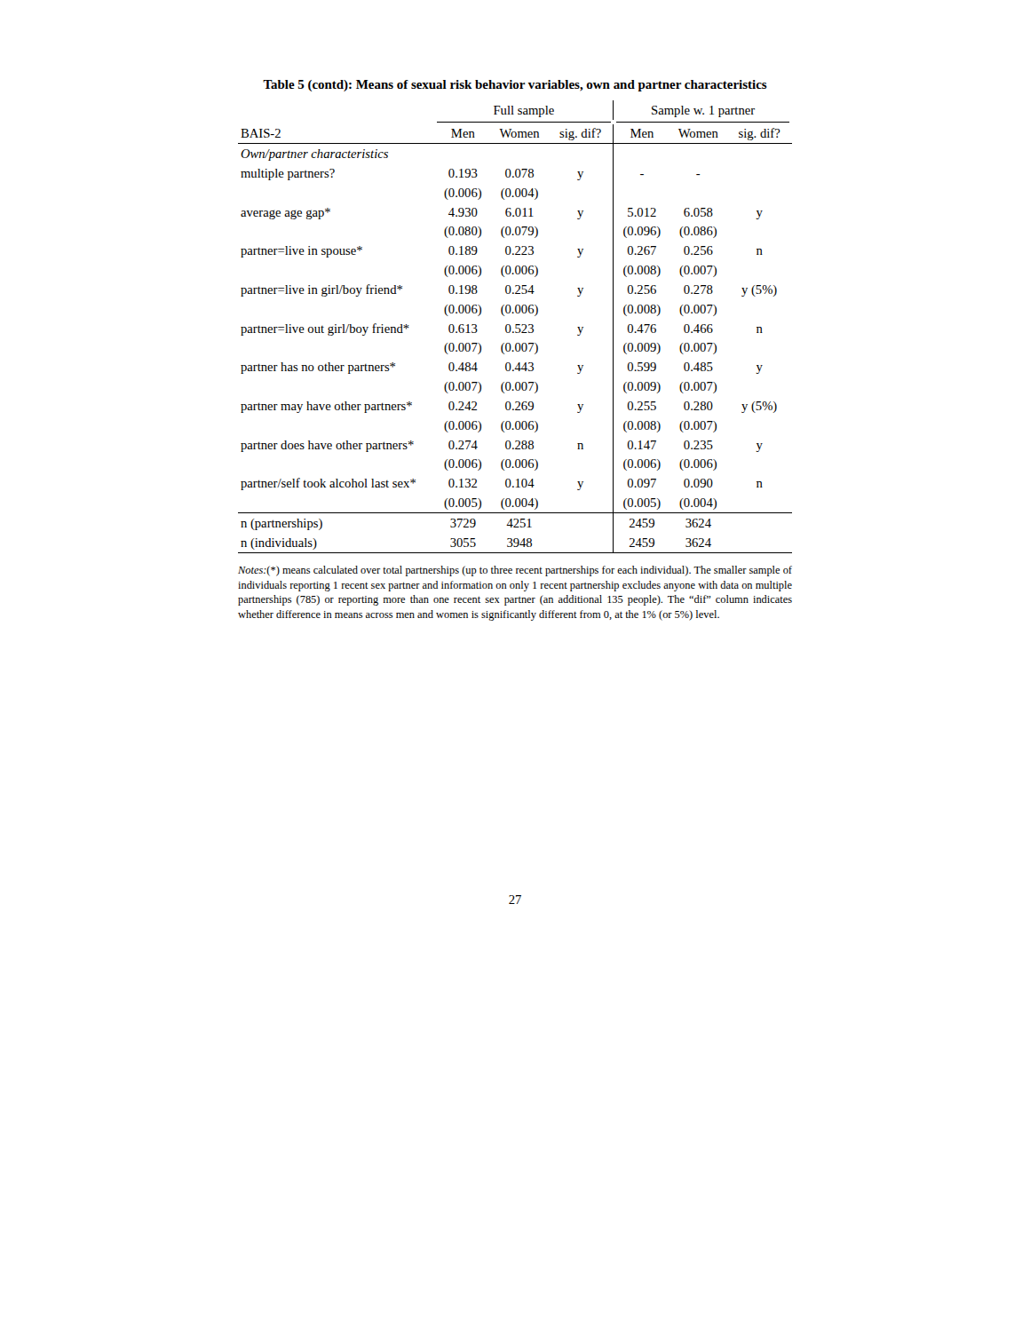Table 5 (contd): Means of sexual risk behavior variables, own and partner characteristics
| | Full sample | Sample w. 1 partner |
| BAIS-2 | Men | Women | sig. dif? | Men | Women | sig. dif? |
| Own/partner characteristics | | | | | | |
| multiple partners? | 0.193 | 0.078 | y | - | - | |
| | (0.006) | (0.004) | | | | |
| average age gap* | 4.930 | 6.011 | y | 5.012 | 6.058 | y |
| | (0.080) | (0.079) | | (0.096) | (0.086) | |
| partner=live in spouse* | 0.189 | 0.223 | y | 0.267 | 0.256 | n |
| | (0.006) | (0.006) | | (0.008) | (0.007) | |
| partner=live in girl/boy friend* | 0.198 | 0.254 | y | 0.256 | 0.278 | y (5%) |
| | (0.006) | (0.006) | | (0.008) | (0.007) | |
| partner=live out girl/boy friend* | 0.613 | 0.523 | y | 0.476 | 0.466 | n |
| | (0.007) | (0.007) | | (0.009) | (0.007) | |
| partner has no other partners* | 0.484 | 0.443 | y | 0.599 | 0.485 | y |
| | (0.007) | (0.007) | | (0.009) | (0.007) | |
| partner may have other partners* | 0.242 | 0.269 | y | 0.255 | 0.280 | y (5%) |
| | (0.006) | (0.006) | | (0.008) | (0.007) | |
| partner does have other partners* | 0.274 | 0.288 | n | 0.147 | 0.235 | y |
| | (0.006) | (0.006) | | (0.006) | (0.006) | |
| partner/self took alcohol last sex* | 0.132 | 0.104 | y | 0.097 | 0.090 | n |
| | (0.005) | (0.004) | | (0.005) | (0.004) | |
| n (partnerships) | 3729 | 4251 | | 2459 | 3624 | |
| n (individuals) | 3055 | 3948 | | 2459 | 3624 | |
Notes:(*) means calculated over total partnerships (up to three recent partnerships for each individual). The smaller sample of individuals reporting 1 recent sex partner and information on only 1 recent partnership excludes anyone with data on multiple partnerships (785) or reporting more than one recent sex partner (an additional 135 people). The “dif” column indicates whether difference in means across men and women is significantly different from 0, at the 1% (or 5%) level.
27